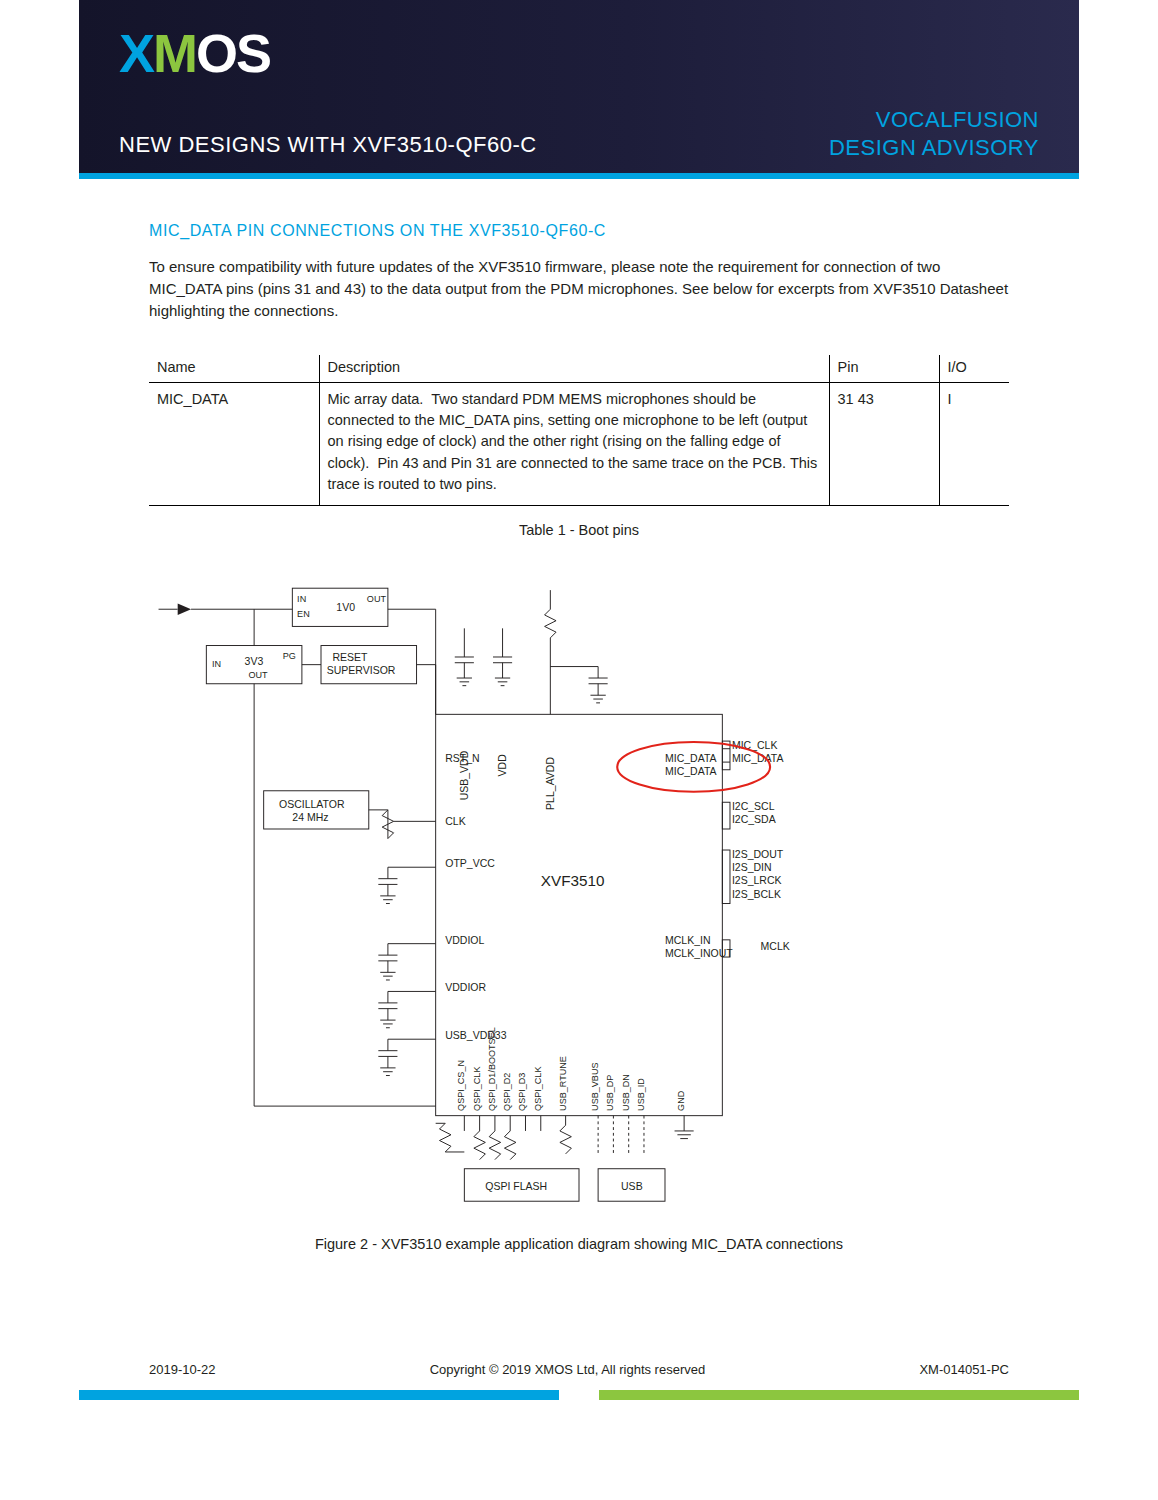XMOS
New designs with XVF3510-QF60-C
VocalFusion
Design Advisory
MIC_DATA pin connections on the XVF3510-QF60-C
To ensure compatibility with future updates of the XVF3510 firmware, please note the requirement for connection of two MIC_DATA pins (pins 31 and 43) to the data output from the PDM microphones. See below for excerpts from XVF3510 Datasheet highlighting the connections.
| Name | Description | Pin | I/O |
| --- | --- | --- | --- |
| MIC_DATA | Mic array data. Two standard PDM MEMS microphones should be connected to the MIC_DATA pins, setting one microphone to be left (output on rising edge of clock) and the other right (rising on the falling edge of clock). Pin 43 and Pin 31 are connected to the same trace on the PCB. This trace is routed to two pins. | 31 43 | I |
Table 1 - Boot pins
IN EN 1V0 OUT IN 3V3 PG OUT RESET SUPERVISOR OSCILLATOR 24 MHz XVF3510 USB_VDD VDD PLL_AVDD RST_N CLK OTP_VCC VDDIOL VDDIOR USB_VDD33 QSPI_CS_N QSPI_CLK QSPI_D1/BOOTSEL QSPI_D2 QSPI_D3 QSPI_CLK USB_RTUNE USB_VBUS USB_DP USB_DN USB_ID GND MIC_DATA MIC_DATA MIC_CLK MIC_DATA I2C_SCL I2C_SDA I2S_DOUT I2S_DIN I2S_LRCK I2S_BCLK MCLK_IN MCLK_INOUT MCLK QSPI FLASH USB
Figure 2 - XVF3510 example application diagram showing MIC_DATA connections
2019-10-22 Copyright © 2019 XMOS Ltd, All rights reserved XM-014051-PC